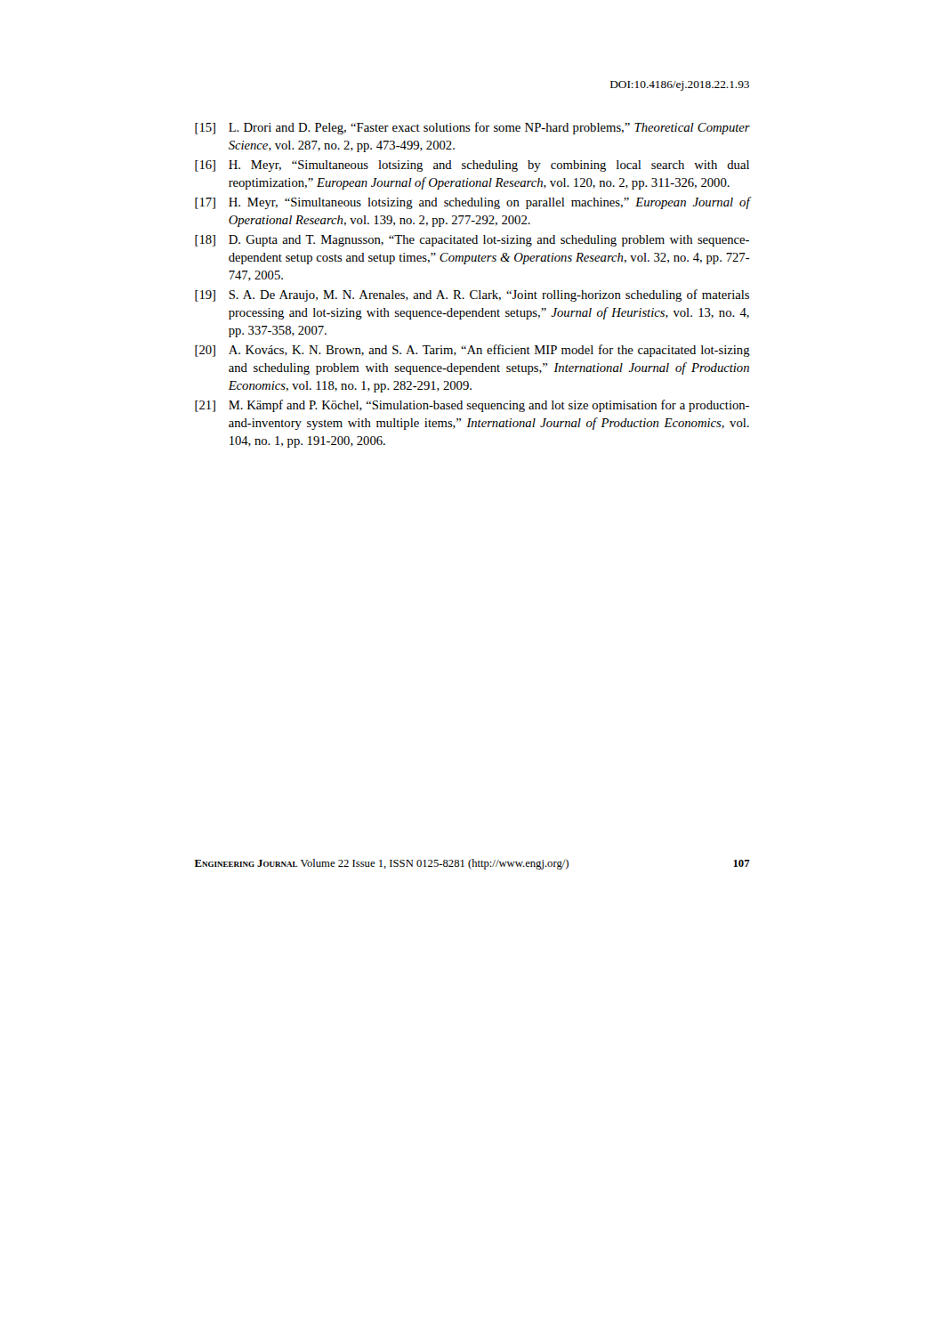DOI:10.4186/ej.2018.22.1.93
[15] L. Drori and D. Peleg, “Faster exact solutions for some NP-hard problems,” Theoretical Computer Science, vol. 287, no. 2, pp. 473-499, 2002.
[16] H. Meyr, “Simultaneous lotsizing and scheduling by combining local search with dual reoptimization,” European Journal of Operational Research, vol. 120, no. 2, pp. 311-326, 2000.
[17] H. Meyr, “Simultaneous lotsizing and scheduling on parallel machines,” European Journal of Operational Research, vol. 139, no. 2, pp. 277-292, 2002.
[18] D. Gupta and T. Magnusson, “The capacitated lot-sizing and scheduling problem with sequence-dependent setup costs and setup times,” Computers & Operations Research, vol. 32, no. 4, pp. 727-747, 2005.
[19] S. A. De Araujo, M. N. Arenales, and A. R. Clark, “Joint rolling-horizon scheduling of materials processing and lot-sizing with sequence-dependent setups,” Journal of Heuristics, vol. 13, no. 4, pp. 337-358, 2007.
[20] A. Kovács, K. N. Brown, and S. A. Tarim, “An efficient MIP model for the capacitated lot-sizing and scheduling problem with sequence-dependent setups,” International Journal of Production Economics, vol. 118, no. 1, pp. 282-291, 2009.
[21] M. Kämpf and P. Köchel, “Simulation-based sequencing and lot size optimisation for a production-and-inventory system with multiple items,” International Journal of Production Economics, vol. 104, no. 1, pp. 191-200, 2006.
Engineering Journal Volume 22 Issue 1, ISSN 0125-8281 (http://www.engj.org/)
107